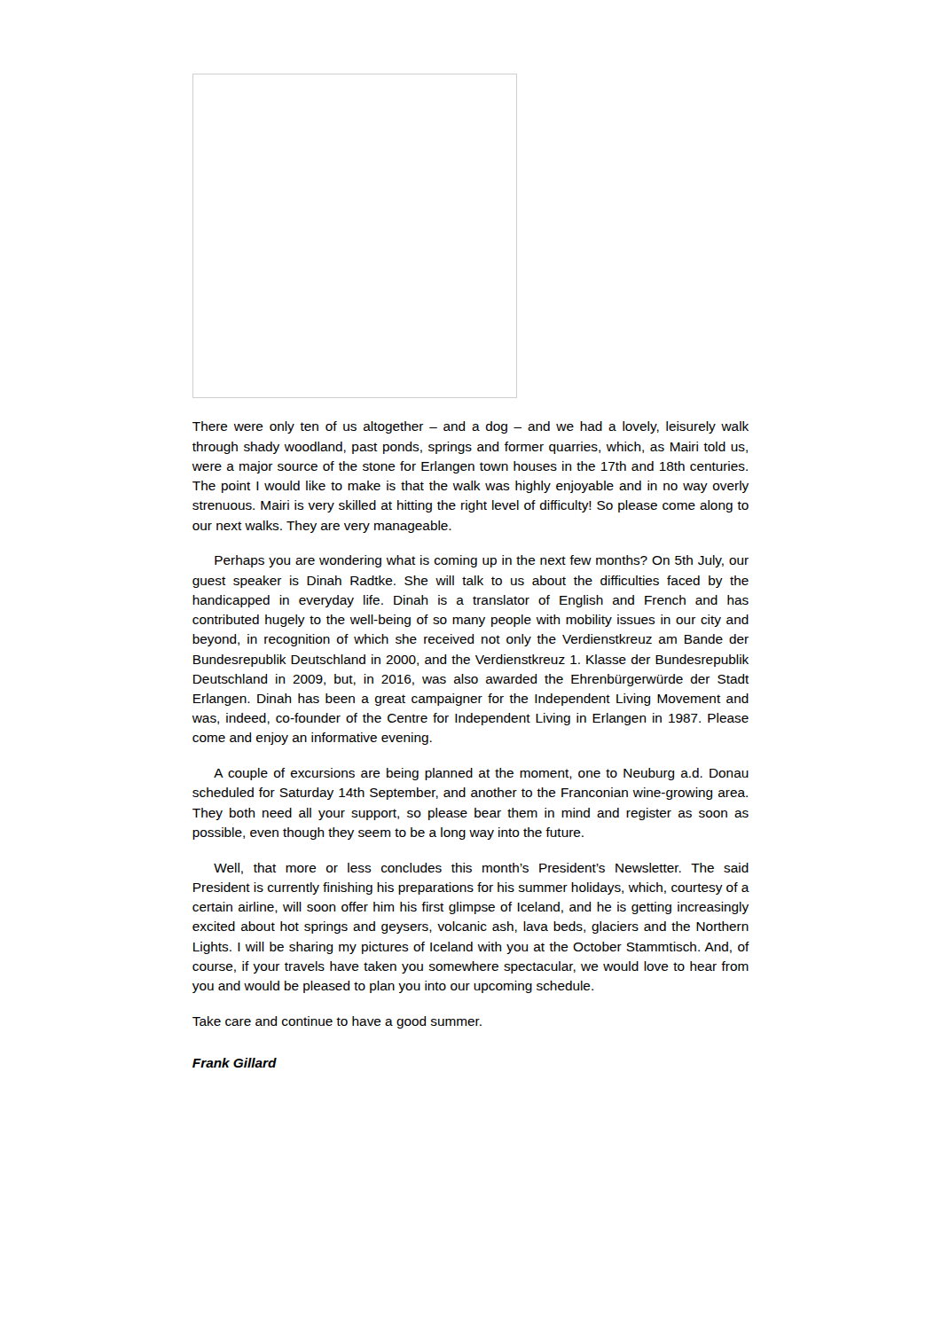There were only ten of us altogether – and a dog – and we had a lovely, leisurely walk through shady woodland, past ponds, springs and former quarries, which, as Mairi told us, were a major source of the stone for Erlangen town houses in the 17th and 18th centuries. The point I would like to make is that the walk was highly enjoyable and in no way overly strenuous. Mairi is very skilled at hitting the right level of difficulty! So please come along to our next walks. They are very manageable.
Perhaps you are wondering what is coming up in the next few months? On 5th July, our guest speaker is Dinah Radtke. She will talk to us about the difficulties faced by the handicapped in everyday life. Dinah is a translator of English and French and has contributed hugely to the well-being of so many people with mobility issues in our city and beyond, in recognition of which she received not only the Verdienstkreuz am Bande der Bundesrepublik Deutschland in 2000, and the Verdienstkreuz 1. Klasse der Bundesrepublik Deutschland in 2009, but, in 2016, was also awarded the Ehrenbürgerwürde der Stadt Erlangen. Dinah has been a great campaigner for the Independent Living Movement and was, indeed, co-founder of the Centre for Independent Living in Erlangen in 1987. Please come and enjoy an informative evening.
A couple of excursions are being planned at the moment, one to Neuburg a.d. Donau scheduled for Saturday 14th September, and another to the Franconian wine-growing area. They both need all your support, so please bear them in mind and register as soon as possible, even though they seem to be a long way into the future.
Well, that more or less concludes this month’s President’s Newsletter. The said President is currently finishing his preparations for his summer holidays, which, courtesy of a certain airline, will soon offer him his first glimpse of Iceland, and he is getting increasingly excited about hot springs and geysers, volcanic ash, lava beds, glaciers and the Northern Lights. I will be sharing my pictures of Iceland with you at the October Stammtisch. And, of course, if your travels have taken you somewhere spectacular, we would love to hear from you and would be pleased to plan you into our upcoming schedule.
Take care and continue to have a good summer.
Frank Gillard